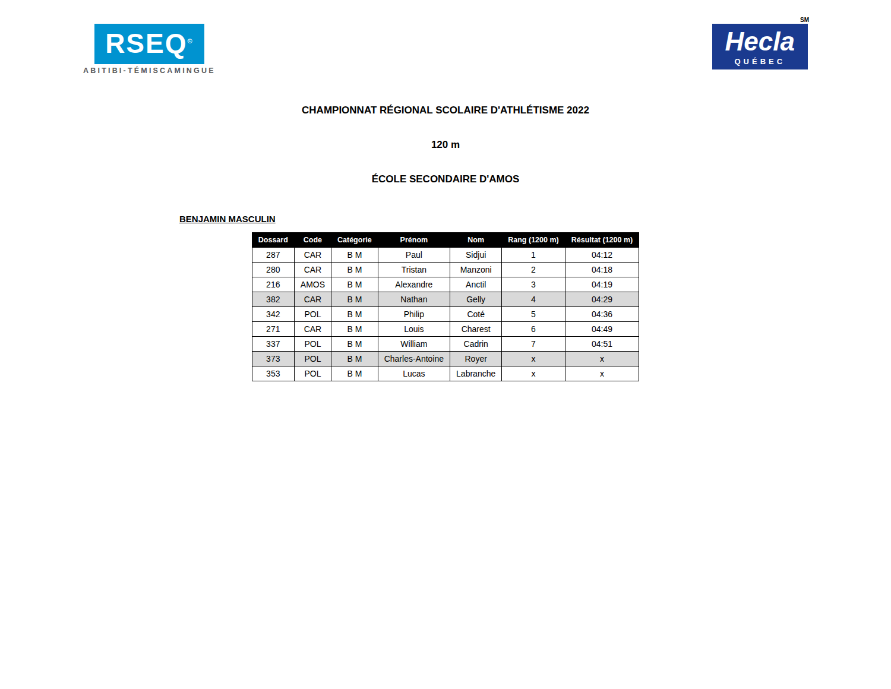RSEQ©
ABITIBI-TÉMISCAMINGUE
SM Hecla
QUÉBEC
CHAMPIONNAT RÉGIONAL SCOLAIRE D'ATHLÉTISME 2022
120 m
ÉCOLE SECONDAIRE D'AMOS
BENJAMIN MASCULIN
| Dossard | Code | Catégorie | Prénom | Nom | Rang (1200 m) | Résultat (1200 m) |
| --- | --- | --- | --- | --- | --- | --- |
| 287 | CAR | B M | Paul | Sidjui | 1 | 04:12 |
| 280 | CAR | B M | Tristan | Manzoni | 2 | 04:18 |
| 216 | AMOS | B M | Alexandre | Anctil | 3 | 04:19 |
| 382 | CAR | B M | Nathan | Gelly | 4 | 04:29 |
| 342 | POL | B M | Philip | Coté | 5 | 04:36 |
| 271 | CAR | B M | Louis | Charest | 6 | 04:49 |
| 337 | POL | B M | William | Cadrin | 7 | 04:51 |
| 373 | POL | B M | Charles-Antoine | Royer | x | x |
| 353 | POL | B M | Lucas | Labranche | x | x |